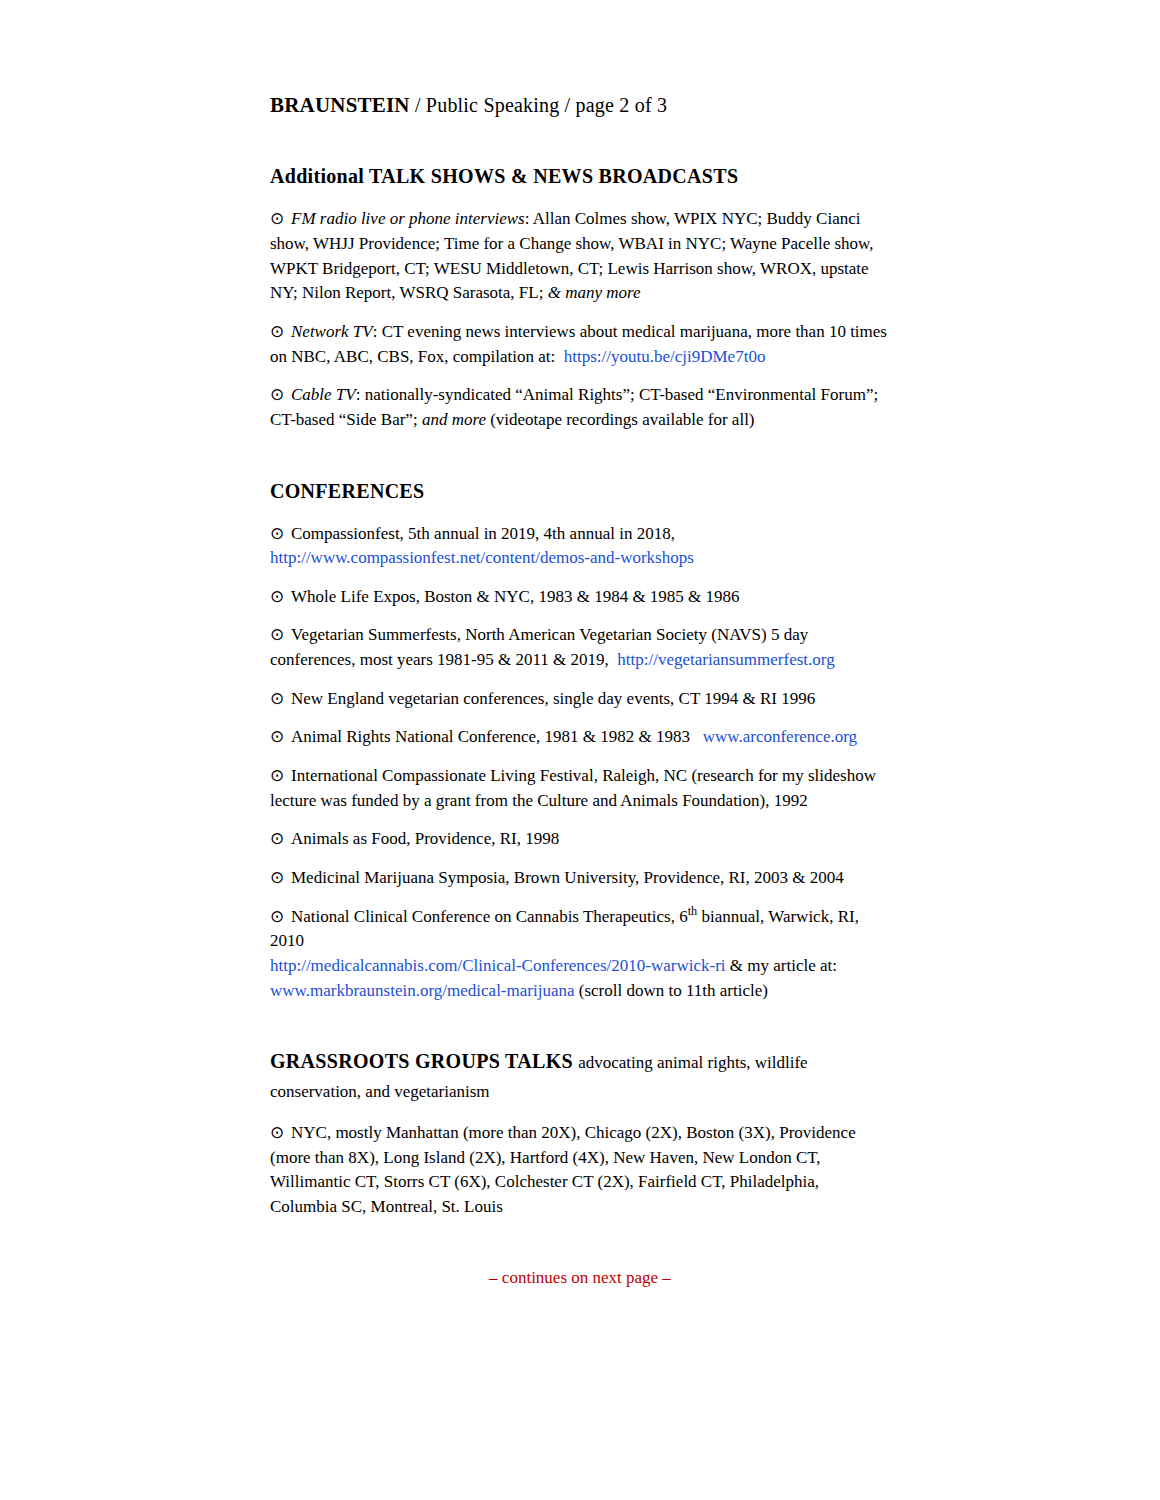BRAUNSTEIN / Public Speaking / page 2 of 3
Additional TALK SHOWS & NEWS BROADCASTS
FM radio live or phone interviews: Allan Colmes show, WPIX NYC; Buddy Cianci show, WHJJ Providence; Time for a Change show, WBAI in NYC; Wayne Pacelle show, WPKT Bridgeport, CT; WESU Middletown, CT; Lewis Harrison show, WROX, upstate NY; Nilon Report, WSRQ Sarasota, FL; & many more
Network TV: CT evening news interviews about medical marijuana, more than 10 times on NBC, ABC, CBS, Fox, compilation at: https://youtu.be/cji9DMe7t0o
Cable TV: nationally-syndicated “Animal Rights”; CT-based “Environmental Forum”; CT-based “Side Bar”; and more (videotape recordings available for all)
CONFERENCES
Compassionfest, 5th annual in 2019, 4th annual in 2018,
http://www.compassionfest.net/content/demos-and-workshops
Whole Life Expos, Boston & NYC, 1983 & 1984 & 1985 & 1986
Vegetarian Summerfests, North American Vegetarian Society (NAVS) 5 day conferences, most years 1981-95 & 2011 & 2019, http://vegetariansummerfest.org
New England vegetarian conferences, single day events, CT 1994 & RI 1996
Animal Rights National Conference, 1981 & 1982 & 1983 www.arconference.org
International Compassionate Living Festival, Raleigh, NC (research for my slideshow lecture was funded by a grant from the Culture and Animals Foundation), 1992
Animals as Food, Providence, RI, 1998
Medicinal Marijuana Symposia, Brown University, Providence, RI, 2003 & 2004
National Clinical Conference on Cannabis Therapeutics, 6th biannual, Warwick, RI, 2010
http://medicalcannabis.com/Clinical-Conferences/2010-warwick-ri & my article at:
www.markbraunstein.org/medical-marijuana (scroll down to 11th article)
GRASSROOTS GROUPS TALKS advocating animal rights, wildlife conservation, and vegetarianism
NYC, mostly Manhattan (more than 20X), Chicago (2X), Boston (3X), Providence (more than 8X), Long Island (2X), Hartford (4X), New Haven, New London CT, Willimantic CT, Storrs CT (6X), Colchester CT (2X), Fairfield CT, Philadelphia, Columbia SC, Montreal, St. Louis
– continues on next page –